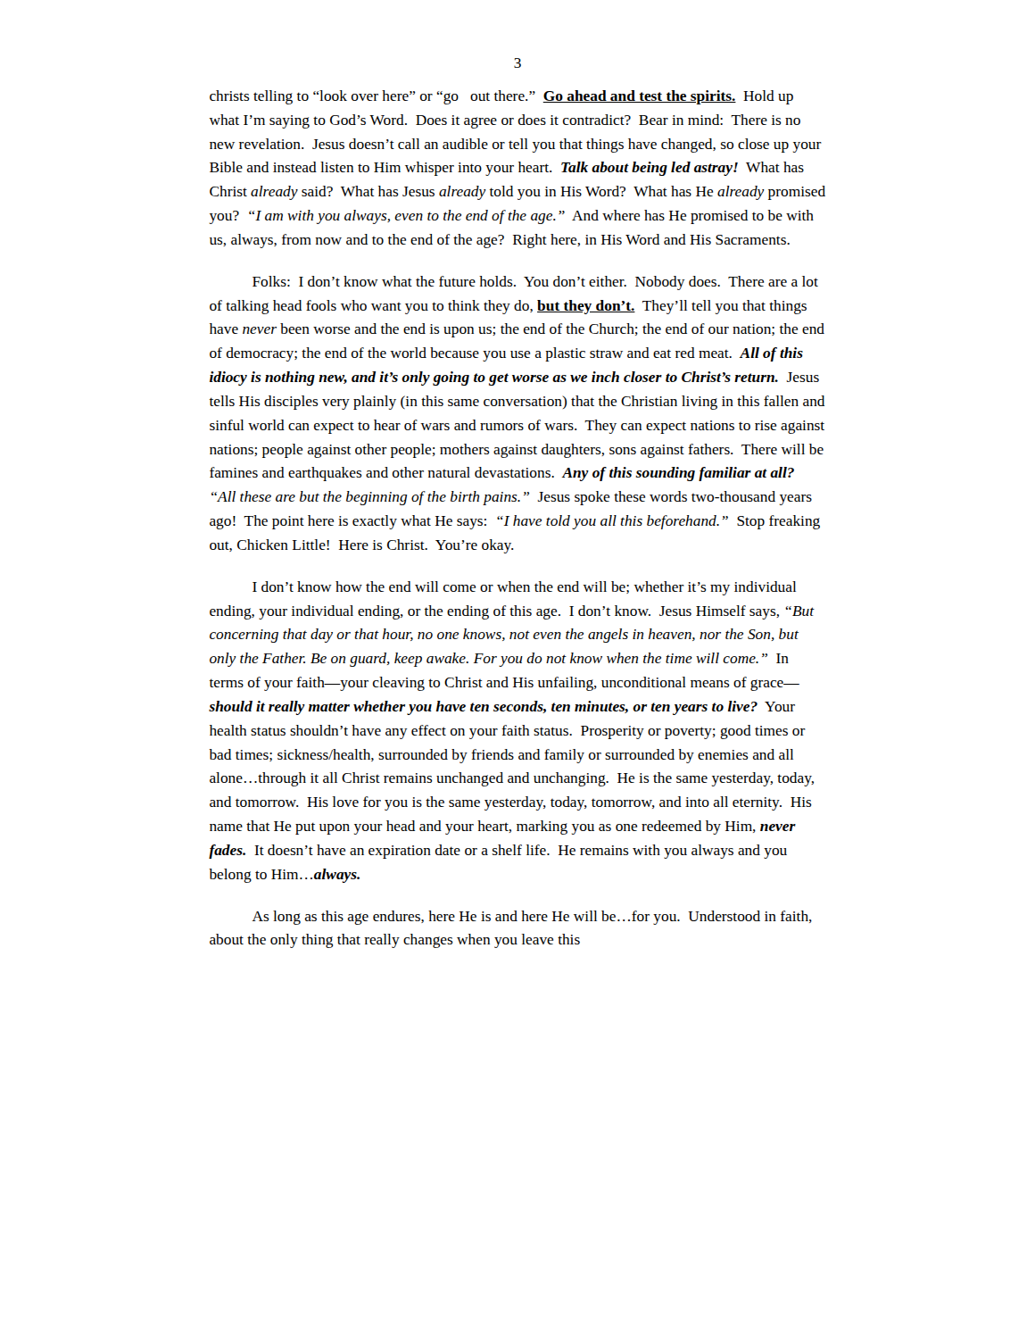3
christs telling to “look over here” or “go out there.” Go ahead and test the spirits. Hold up what I’m saying to God’s Word. Does it agree or does it contradict? Bear in mind: There is no new revelation. Jesus doesn’t call an audible or tell you that things have changed, so close up your Bible and instead listen to Him whisper into your heart. Talk about being led astray! What has Christ already said? What has Jesus already told you in His Word? What has He already promised you? “I am with you always, even to the end of the age.” And where has He promised to be with us, always, from now and to the end of the age? Right here, in His Word and His Sacraments.
Folks: I don’t know what the future holds. You don’t either. Nobody does. There are a lot of talking head fools who want you to think they do, but they don’t. They’ll tell you that things have never been worse and the end is upon us; the end of the Church; the end of our nation; the end of democracy; the end of the world because you use a plastic straw and eat red meat. All of this idiocy is nothing new, and it’s only going to get worse as we inch closer to Christ’s return. Jesus tells His disciples very plainly (in this same conversation) that the Christian living in this fallen and sinful world can expect to hear of wars and rumors of wars. They can expect nations to rise against nations; people against other people; mothers against daughters, sons against fathers. There will be famines and earthquakes and other natural devastations. Any of this sounding familiar at all? “All these are but the beginning of the birth pains.” Jesus spoke these words two-thousand years ago! The point here is exactly what He says: “I have told you all this beforehand.” Stop freaking out, Chicken Little! Here is Christ. You’re okay.
I don’t know how the end will come or when the end will be; whether it’s my individual ending, your individual ending, or the ending of this age. I don’t know. Jesus Himself says, “But concerning that day or that hour, no one knows, not even the angels in heaven, nor the Son, but only the Father. Be on guard, keep awake. For you do not know when the time will come.” In terms of your faith—your cleaving to Christ and His unfailing, unconditional means of grace—should it really matter whether you have ten seconds, ten minutes, or ten years to live? Your health status shouldn’t have any effect on your faith status. Prosperity or poverty; good times or bad times; sickness/health, surrounded by friends and family or surrounded by enemies and all alone…through it all Christ remains unchanged and unchanging. He is the same yesterday, today, and tomorrow. His love for you is the same yesterday, today, tomorrow, and into all eternity. His name that He put upon your head and your heart, marking you as one redeemed by Him, never fades. It doesn’t have an expiration date or a shelf life. He remains with you always and you belong to Him…always.
As long as this age endures, here He is and here He will be…for you. Understood in faith, about the only thing that really changes when you leave this